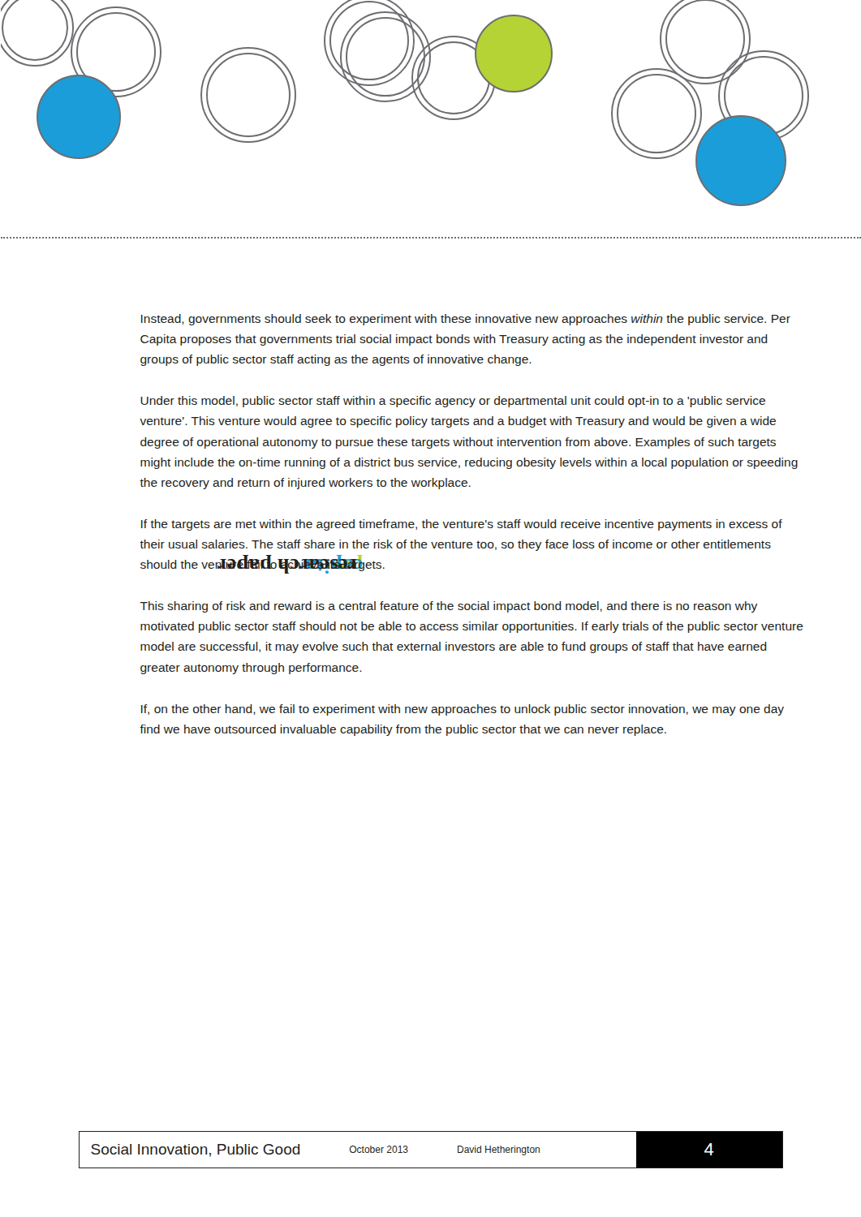per capita research paper
Instead, governments should seek to experiment with these innovative new approaches within the public service. Per Capita proposes that governments trial social impact bonds with Treasury acting as the independent investor and groups of public sector staff acting as the agents of innovative change.
Under this model, public sector staff within a specific agency or departmental unit could opt-in to a 'public service venture'. This venture would agree to specific policy targets and a budget with Treasury and would be given a wide degree of operational autonomy to pursue these targets without intervention from above. Examples of such targets might include the on-time running of a district bus service, reducing obesity levels within a local population or speeding the recovery and return of injured workers to the workplace.
If the targets are met within the agreed timeframe, the venture's staff would receive incentive payments in excess of their usual salaries. The staff share in the risk of the venture too, so they face loss of income or other entitlements should the venture fail to achieve its targets.
This sharing of risk and reward is a central feature of the social impact bond model, and there is no reason why motivated public sector staff should not be able to access similar opportunities. If early trials of the public sector venture model are successful, it may evolve such that external investors are able to fund groups of staff that have earned greater autonomy through performance.
If, on the other hand, we fail to experiment with new approaches to unlock public sector innovation, we may one day find we have outsourced invaluable capability from the public sector that we can never replace.
Social Innovation, Public Good
October 2013
David Hetherington
4